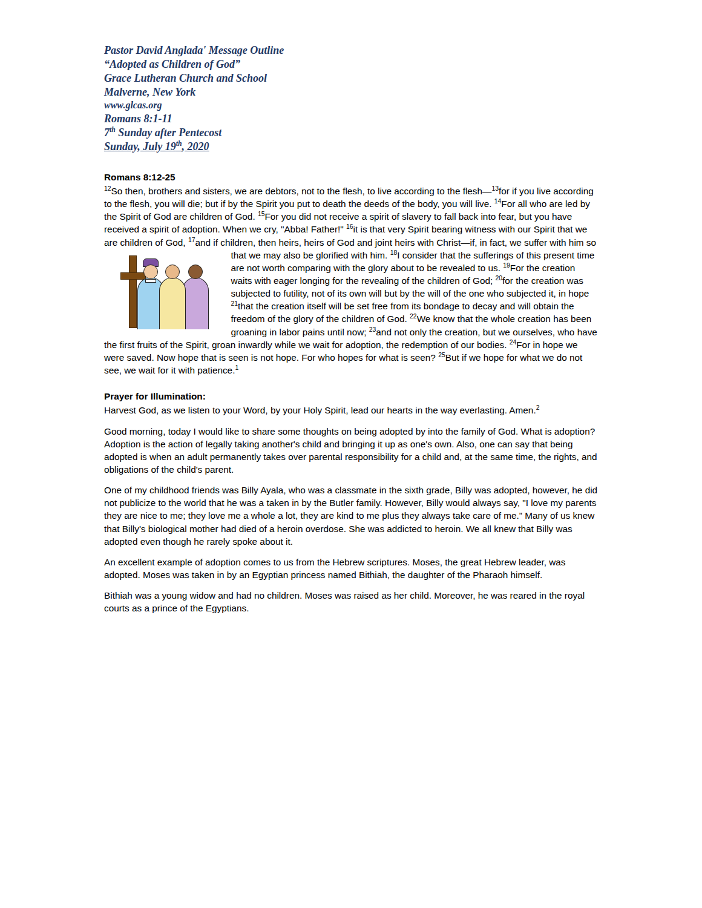Pastor David Anglada' Message Outline
“Adopted as Children of God”
Grace Lutheran Church and School
Malverne, New York
www.glcas.org
Romans 8:1-11
7th Sunday after Pentecost
Sunday, July 19th, 2020
Romans 8:12-25
12So then, brothers and sisters, we are debtors, not to the flesh, to live according to the flesh—13for if you live according to the flesh, you will die; but if by the Spirit you put to death the deeds of the body, you will live. 14For all who are led by the Spirit of God are children of God. 15For you did not receive a spirit of slavery to fall back into fear, but you have received a spirit of adoption. When we cry, "Abba! Father!" 16it is that very Spirit bearing witness with our Spirit that we are children of God, 17and if children, then heirs, heirs of God and joint heirs with Christ—if, in fact, we suffer with him so that we may also be glorified with him. 18I consider that the sufferings of this present time are not worth comparing with the glory about to be revealed to us. 19For the creation waits with eager longing for the revealing of the children of God; 20for the creation was subjected to futility, not of its own will but by the will of the one who subjected it, in hope 21that the creation itself will be set free from its bondage to decay and will obtain the freedom of the glory of the children of God. 22We know that the whole creation has been groaning in labor pains until now; 23and not only the creation, but we ourselves, who have the first fruits of the Spirit, groan inwardly while we wait for adoption, the redemption of our bodies. 24For in hope we were saved. Now hope that is seen is not hope. For who hopes for what is seen? 25But if we hope for what we do not see, we wait for it with patience.1
Prayer for Illumination:
Harvest God, as we listen to your Word, by your Holy Spirit, lead our hearts in the way everlasting. Amen.2
Good morning, today I would like to share some thoughts on being adopted by into the family of God. What is adoption? Adoption is the action of legally taking another's child and bringing it up as one's own. Also, one can say that being adopted is when an adult permanently takes over parental responsibility for a child and, at the same time, the rights, and obligations of the child's parent.
One of my childhood friends was Billy Ayala, who was a classmate in the sixth grade, Billy was adopted, however, he did not publicize to the world that he was a taken in by the Butler family. However, Billy would always say, "I love my parents they are nice to me; they love me a whole a lot, they are kind to me plus they always take care of me.” Many of us knew that Billy's biological mother had died of a heroin overdose. She was addicted to heroin. We all knew that Billy was adopted even though he rarely spoke about it.
An excellent example of adoption comes to us from the Hebrew scriptures. Moses, the great Hebrew leader, was adopted. Moses was taken in by an Egyptian princess named Bithiah, the daughter of the Pharaoh himself.
Bithiah was a young widow and had no children. Moses was raised as her child. Moreover, he was reared in the royal courts as a prince of the Egyptians.